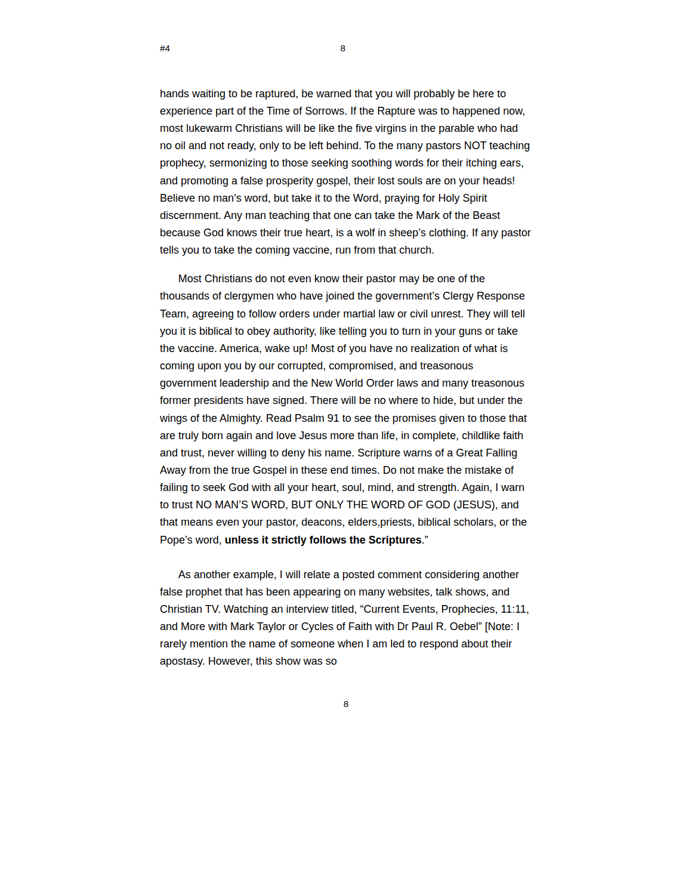#4 8
hands waiting to be raptured, be warned that you will probably be here to experience part of the Time of Sorrows. If the Rapture was to happened now, most lukewarm Christians will be like the five virgins in the parable who had no oil and not ready, only to be left behind. To the many pastors NOT teaching prophecy, sermonizing to those seeking soothing words for their itching ears, and promoting a false prosperity gospel, their lost souls are on your heads! Believe no man’s word, but take it to the Word, praying for Holy Spirit discernment. Any man teaching that one can take the Mark of the Beast because God knows their true heart, is a wolf in sheep’s clothing. If any pastor tells you to take the coming vaccine, run from that church.
Most Christians do not even know their pastor may be one of the thousands of clergymen who have joined the government’s Clergy Response Team, agreeing to follow orders under martial law or civil unrest. They will tell you it is biblical to obey authority, like telling you to turn in your guns or take the vaccine. America, wake up! Most of you have no realization of what is coming upon you by our corrupted, compromised, and treasonous government leadership and the New World Order laws and many treasonous former presidents have signed. There will be no where to hide, but under the wings of the Almighty. Read Psalm 91 to see the promises given to those that are truly born again and love Jesus more than life, in complete, childlike faith and trust, never willing to deny his name. Scripture warns of a Great Falling Away from the true Gospel in these end times. Do not make the mistake of failing to seek God with all your heart, soul, mind, and strength. Again, I warn to trust NO MAN’S WORD, BUT ONLY THE WORD OF GOD (JESUS), and that means even your pastor, deacons, elders,priests, biblical scholars, or the Pope’s word, unless it strictly follows the Scriptures.”
As another example, I will relate a posted comment considering another false prophet that has been appearing on many websites, talk shows, and Christian TV. Watching an interview titled, “Current Events, Prophecies, 11:11, and More with Mark Taylor or Cycles of Faith with Dr Paul R. Oebel” [Note: I rarely mention the name of someone when I am led to respond about their apostasy. However, this show was so
8